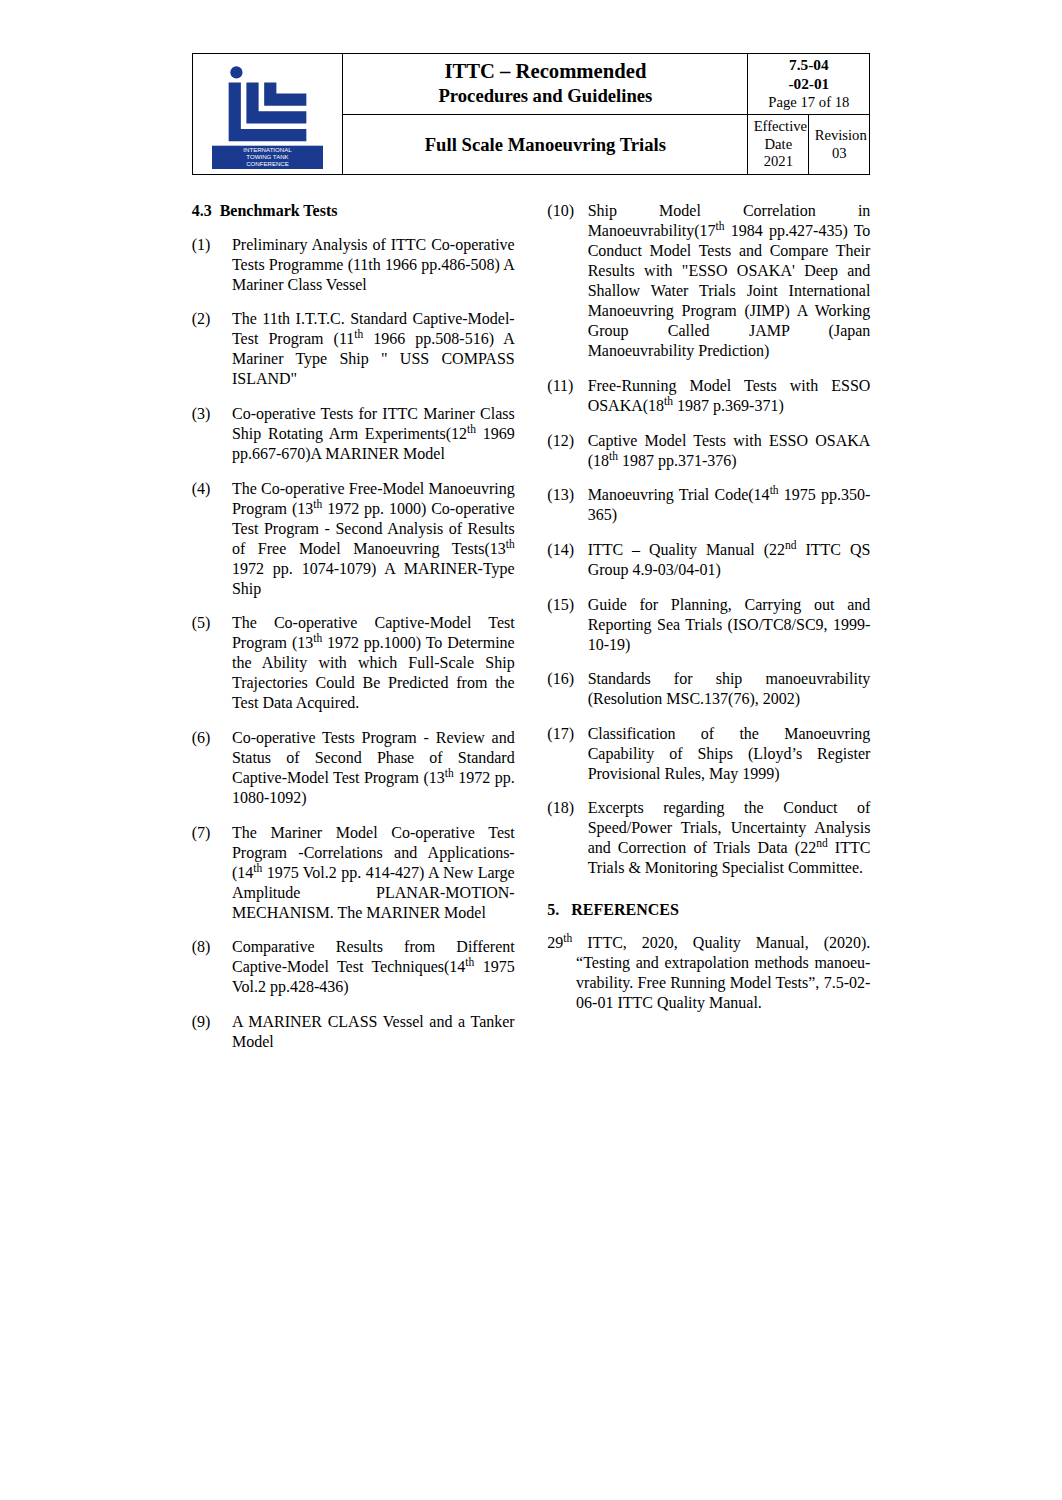| | ITTC – Recommended Procedures and Guidelines | 7.5-04 -02-01 Page 17 of 18 |
| Full Scale Manoeuvring Trials | Effective Date 2021 | Revision 03 |
4.3 Benchmark Tests
Preliminary Analysis of ITTC Co-operative Tests Programme (11th 1966 pp.486-508) A Mariner Class Vessel
The 11th I.T.T.C. Standard Captive-Model-Test Program (11th 1966 pp.508-516) A Mariner Type Ship " USS COMPASS ISLAND"
Co-operative Tests for ITTC Mariner Class Ship Rotating Arm Experiments(12th 1969 pp.667-670)A MARINER Model
The Co-operative Free-Model Manoeuvring Program (13th 1972 pp. 1000) Co-operative Test Program - Second Analysis of Results of Free Model Manoeuvring Tests(13th 1972 pp. 1074-1079) A MARINER-Type Ship
The Co-operative Captive-Model Test Program (13th 1972 pp.1000) To Determine the Ability with which Full-Scale Ship Trajectories Could Be Predicted from the Test Data Acquired.
Co-operative Tests Program - Review and Status of Second Phase of Standard Captive-Model Test Program (13th 1972 pp. 1080-1092)
The Mariner Model Co-operative Test Program -Correlations and Applications- (14th 1975 Vol.2 pp. 414-427) A New Large Amplitude PLANAR-MOTION-MECHANISM. The MARINER Model
Comparative Results from Different Captive-Model Test Techniques(14th 1975 Vol.2 pp.428-436)
A MARINER CLASS Vessel and a Tanker Model
Ship Model Correlation in Manoeuvrability(17th 1984 pp.427-435) To Conduct Model Tests and Compare Their Results with "ESSO OSAKA' Deep and Shallow Water Trials Joint International Manoeuvring Program (JIMP) A Working Group Called JAMP (Japan Manoeuvrability Prediction)
Free-Running Model Tests with ESSO OSAKA(18th 1987 p.369-371)
Captive Model Tests with ESSO OSAKA (18th 1987 pp.371-376)
Manoeuvring Trial Code(14th 1975 pp.350-365)
ITTC – Quality Manual (22nd ITTC QS Group 4.9-03/04-01)
Guide for Planning, Carrying out and Reporting Sea Trials (ISO/TC8/SC9, 1999-10-19)
Standards for ship manoeuvrability (Resolution MSC.137(76), 2002)
Classification of the Manoeuvring Capability of Ships (Lloyd’s Register Provisional Rules, May 1999)
Excerpts regarding the Conduct of Speed/Power Trials, Uncertainty Analysis and Correction of Trials Data (22nd ITTC Trials & Monitoring Specialist Committee.
5. REFERENCES
29th ITTC, 2020, Quality Manual, (2020). “Testing and extrapolation methods manoeuvrability. Free Running Model Tests”, 7.5-02-06-01 ITTC Quality Manual.